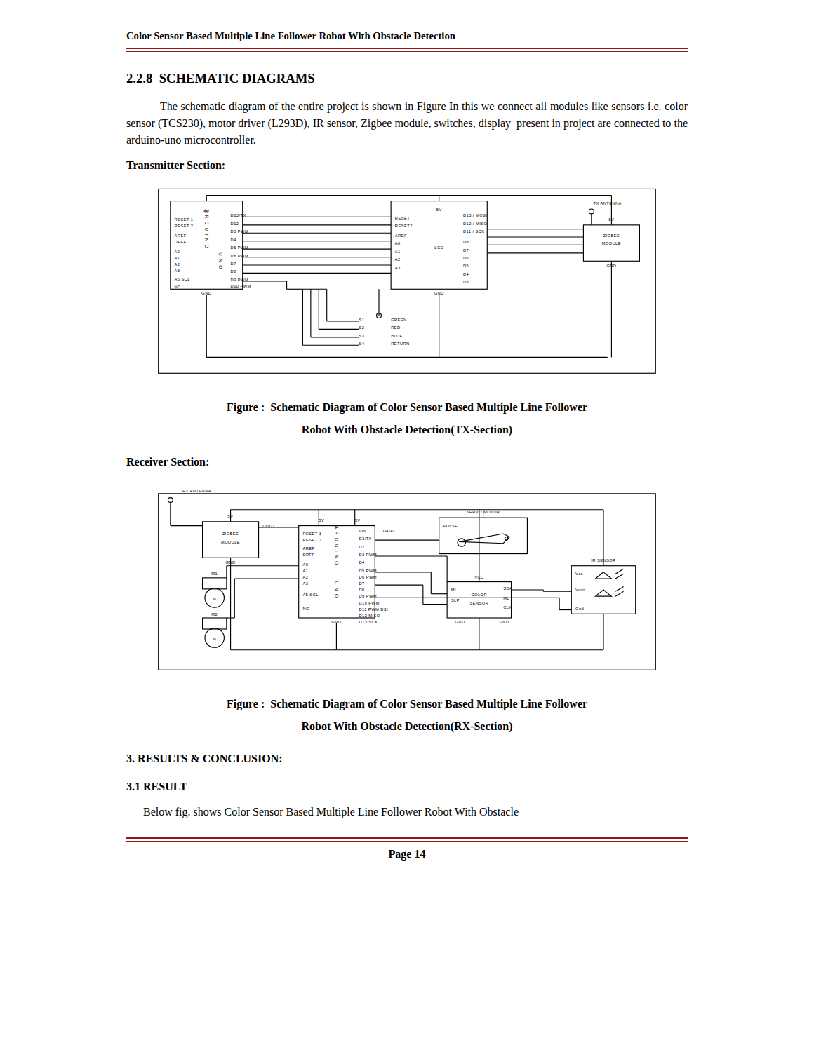Color Sensor Based Multiple Line Follower Robot With Obstacle Detection
2.2.8 SCHEMATIC DIAGRAMS
The schematic diagram of the entire project is shown in Figure In this we connect all modules like sensors i.e. color sensor (TCS230), motor driver (L293D), IR sensor, Zigbee module, switches, display present in project are connected to the arduino-uno microcontroller.
Transmitter Section:
5V RESET 1 RESET 2 AREF DRFF A0 A1 A2 A3 A5 SCL NC A R D U I N O U N O D13/TX D12 D3 PWM D4 D5 PWM D6 PWM D7 D8 D9 PWM D10 PWM GND 5V RESET RESET2 AREF A0 A1 A2 A3 LCD D13 / MOSI D12 / MISO D11 / SCK D8 D7 D6 D5 D4 D3 GND 5V ZIGBEE MODULE GND TX ANTENNA S1 S2 S3 S4 GREEN RED BLUE RETURN
Figure : Schematic Diagram of Color Sensor Based Multiple Line Follower
Robot With Obstacle Detection(TX-Section)
Receiver Section:
RX ANTENNA 5V ZIGBEE MODULE GND DOUT 5V 5V RESET 1 RESET 2 AREF DRFF A0 A1 A2 A3 A5 SCL NC A R D U I N O U N O VIN D3/TX D2 D3 PWM D4 D5 PWM D6 PWM D7 D8 D9 PWM D10 PWM D11 PWM DSI D12 MISO D13 SCK GND D4/AC M1 M M2 M SERVO MOTOR PULSE VCC ML SLP COLOR SENSOR SDA ML CLK GND GND IR SENSOR Vcc Vout Gnd
Figure : Schematic Diagram of Color Sensor Based Multiple Line Follower
Robot With Obstacle Detection(RX-Section)
3. RESULTS & CONCLUSION:
3.1 RESULT
Below fig. shows Color Sensor Based Multiple Line Follower Robot With Obstacle
Page 14